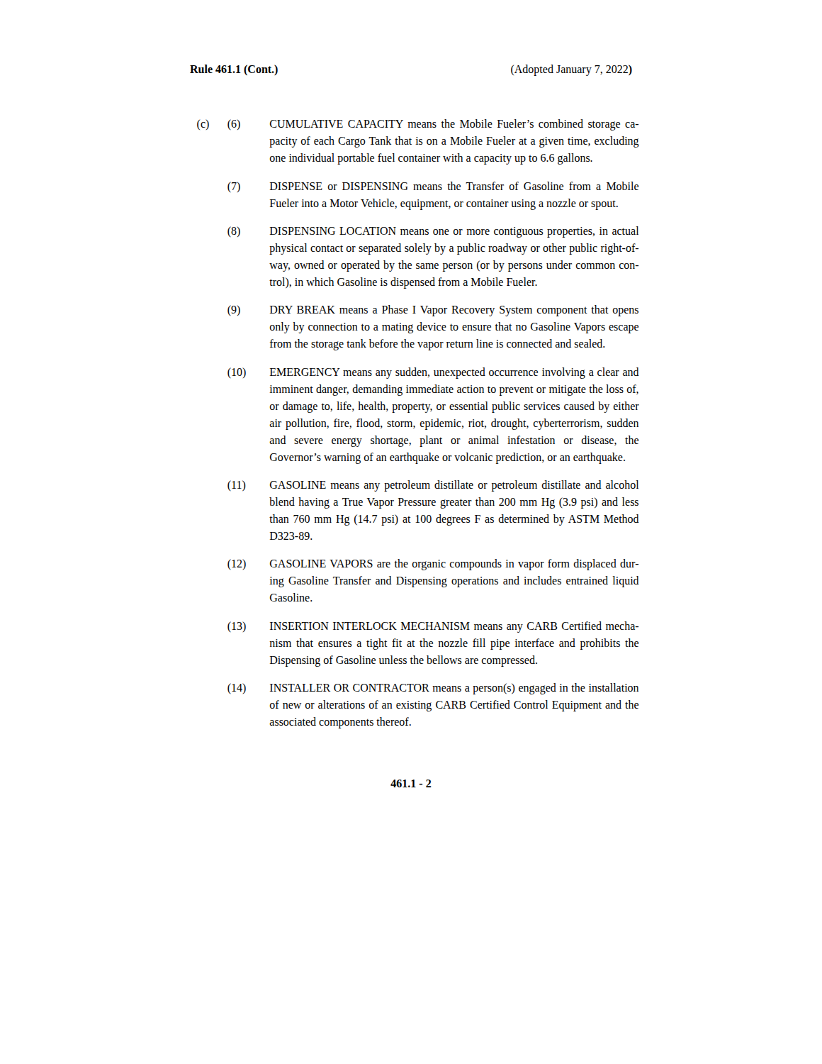Rule 461.1 (Cont.)
(Adopted January 7, 2022)
| (c) | (6) | CUMULATIVE CAPACITY means the Mobile Fueler’s combined storage capacity of each Cargo Tank that is on a Mobile Fueler at a given time, excluding one individual portable fuel container with a capacity up to 6.6 gallons. |
| | (7) | DISPENSE or DISPENSING means the Transfer of Gasoline from a Mobile Fueler into a Motor Vehicle, equipment, or container using a nozzle or spout. |
| | (8) | DISPENSING LOCATION means one or more contiguous properties, in actual physical contact or separated solely by a public roadway or other public right-of-way, owned or operated by the same person (or by persons under common control), in which Gasoline is dispensed from a Mobile Fueler. |
| | (9) | DRY BREAK means a Phase I Vapor Recovery System component that opens only by connection to a mating device to ensure that no Gasoline Vapors escape from the storage tank before the vapor return line is connected and sealed. |
| | (10) | EMERGENCY means any sudden, unexpected occurrence involving a clear and imminent danger, demanding immediate action to prevent or mitigate the loss of, or damage to, life, health, property, or essential public services caused by either air pollution, fire, flood, storm, epidemic, riot, drought, cyberterrorism, sudden and severe energy shortage, plant or animal infestation or disease, the Governor’s warning of an earthquake or volcanic prediction, or an earthquake. |
| | (11) | GASOLINE means any petroleum distillate or petroleum distillate and alcohol blend having a True Vapor Pressure greater than 200 mm Hg (3.9 psi) and less than 760 mm Hg (14.7 psi) at 100 degrees F as determined by ASTM Method D323-89. |
| | (12) | GASOLINE VAPORS are the organic compounds in vapor form displaced during Gasoline Transfer and Dispensing operations and includes entrained liquid Gasoline. |
| | (13) | INSERTION INTERLOCK MECHANISM means any CARB Certified mechanism that ensures a tight fit at the nozzle fill pipe interface and prohibits the Dispensing of Gasoline unless the bellows are compressed. |
| | (14) | INSTALLER OR CONTRACTOR means a person(s) engaged in the installation of new or alterations of an existing CARB Certified Control Equipment and the associated components thereof. |
461.1 - 2